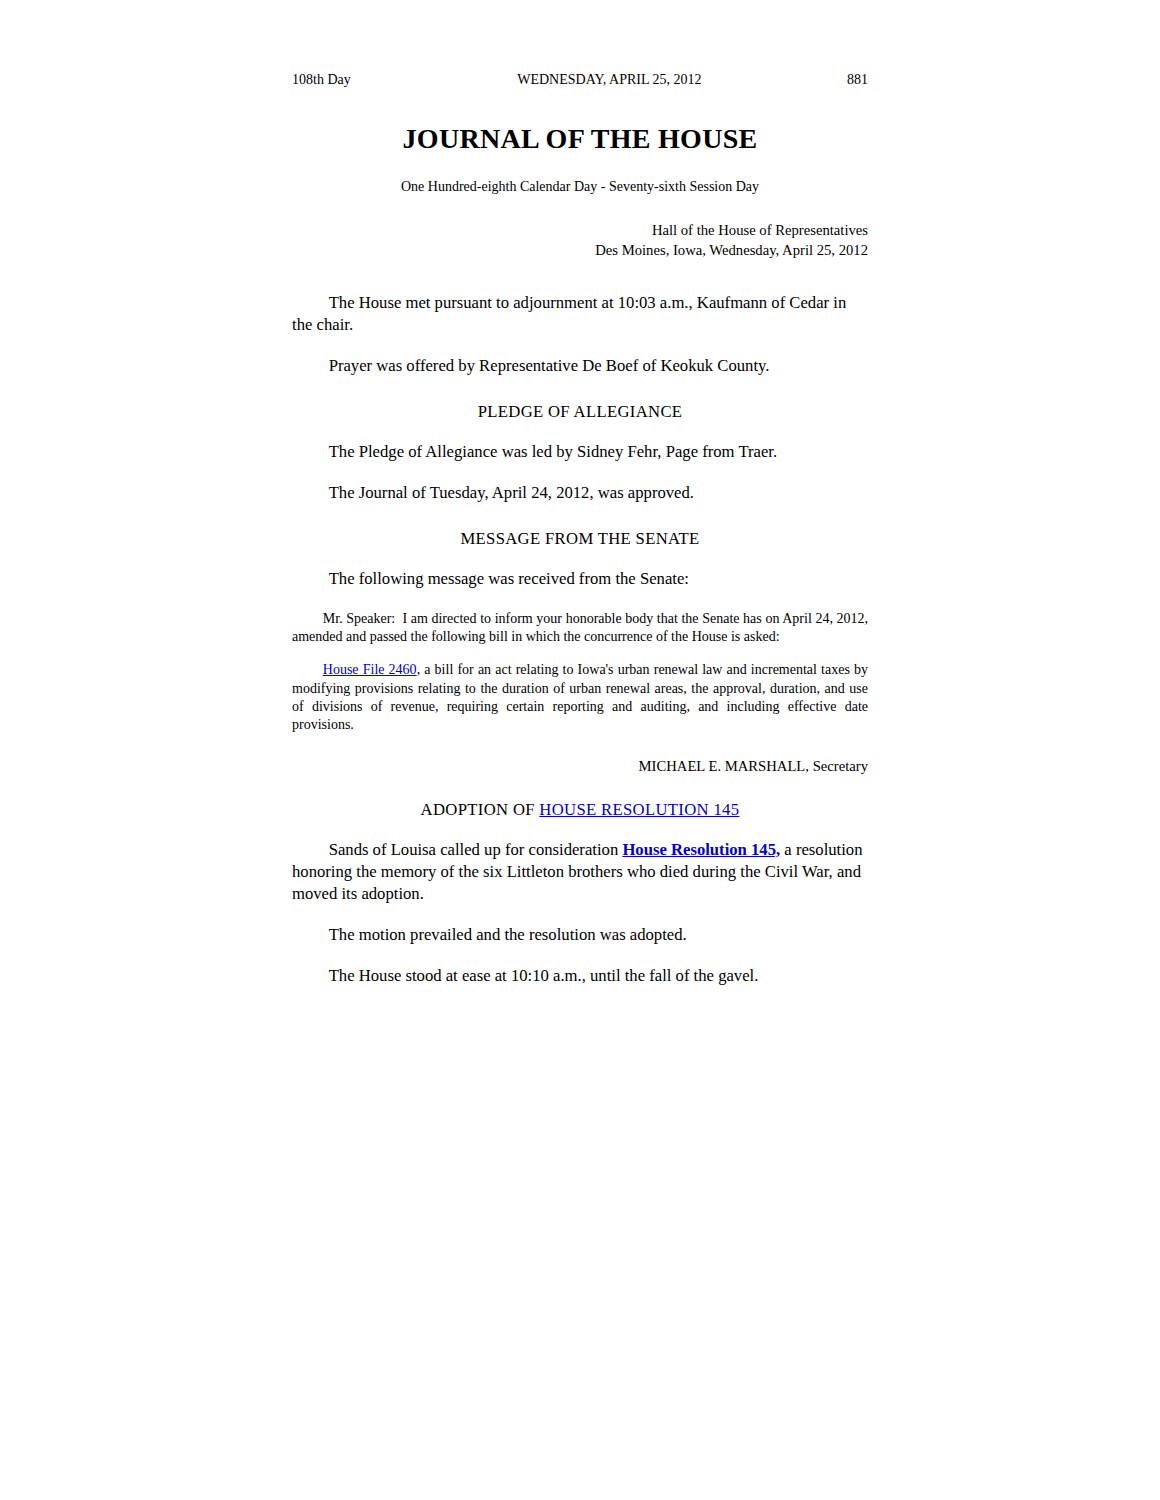108th Day WEDNESDAY, APRIL 25, 2012 881
JOURNAL OF THE HOUSE
One Hundred-eighth Calendar Day - Seventy-sixth Session Day
Hall of the House of Representatives
Des Moines, Iowa, Wednesday, April 25, 2012
The House met pursuant to adjournment at 10:03 a.m., Kaufmann of Cedar in the chair.
Prayer was offered by Representative De Boef of Keokuk County.
PLEDGE OF ALLEGIANCE
The Pledge of Allegiance was led by Sidney Fehr, Page from Traer.
The Journal of Tuesday, April 24, 2012, was approved.
MESSAGE FROM THE SENATE
The following message was received from the Senate:
Mr. Speaker: I am directed to inform your honorable body that the Senate has on April 24, 2012, amended and passed the following bill in which the concurrence of the House is asked:
House File 2460, a bill for an act relating to Iowa's urban renewal law and incremental taxes by modifying provisions relating to the duration of urban renewal areas, the approval, duration, and use of divisions of revenue, requiring certain reporting and auditing, and including effective date provisions.
MICHAEL E. MARSHALL, Secretary
ADOPTION OF HOUSE RESOLUTION 145
Sands of Louisa called up for consideration House Resolution 145, a resolution honoring the memory of the six Littleton brothers who died during the Civil War, and moved its adoption.
The motion prevailed and the resolution was adopted.
The House stood at ease at 10:10 a.m., until the fall of the gavel.